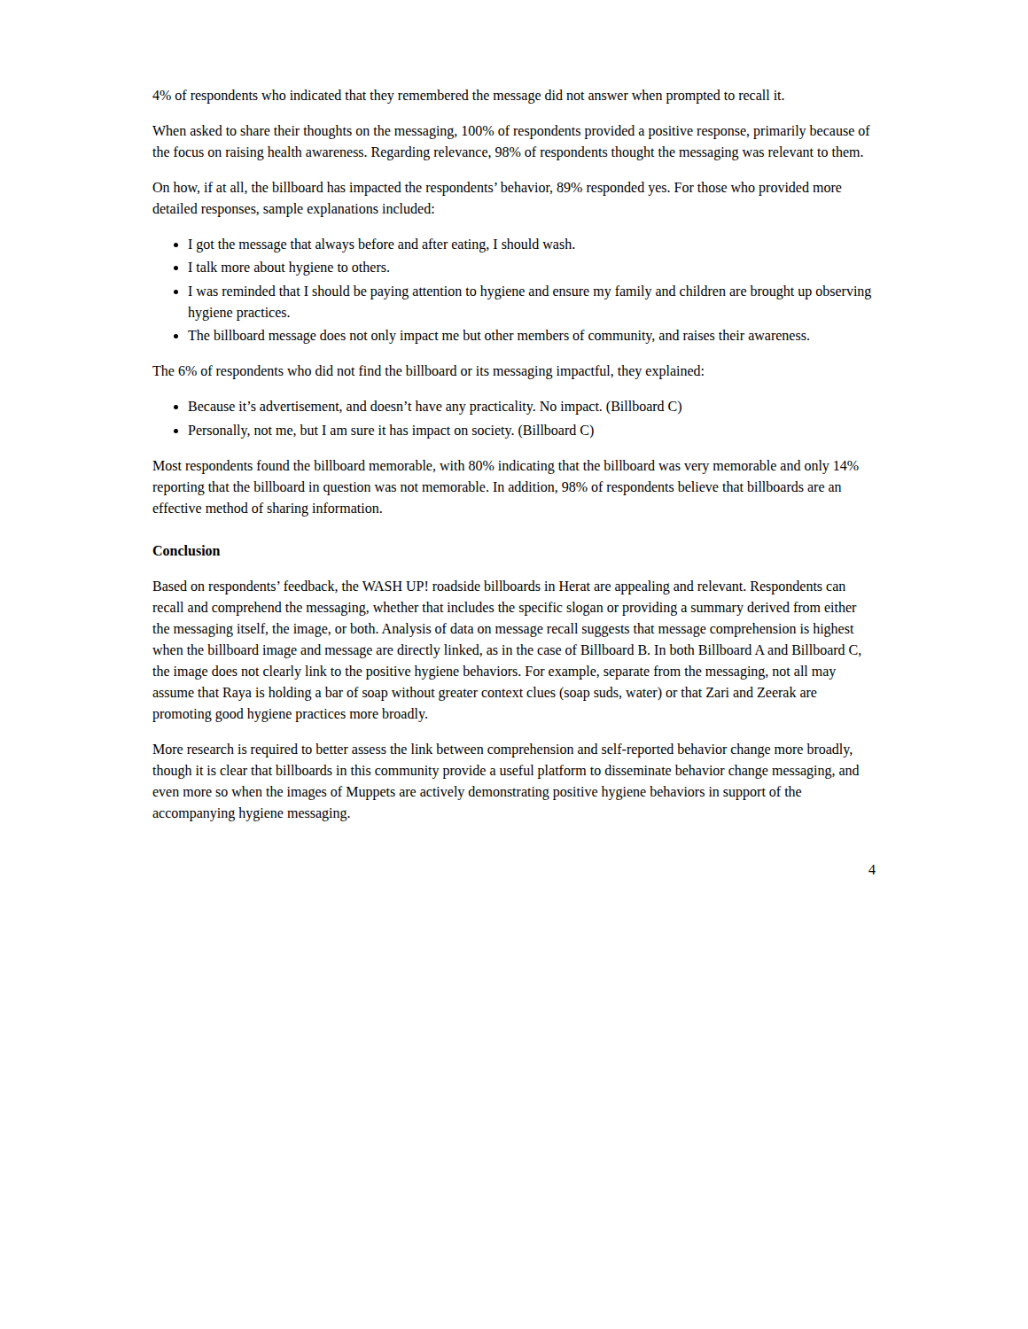4% of respondents who indicated that they remembered the message did not answer when prompted to recall it.
When asked to share their thoughts on the messaging, 100% of respondents provided a positive response, primarily because of the focus on raising health awareness. Regarding relevance, 98% of respondents thought the messaging was relevant to them.
On how, if at all, the billboard has impacted the respondents’ behavior, 89% responded yes. For those who provided more detailed responses, sample explanations included:
I got the message that always before and after eating, I should wash.
I talk more about hygiene to others.
I was reminded that I should be paying attention to hygiene and ensure my family and children are brought up observing hygiene practices.
The billboard message does not only impact me but other members of community, and raises their awareness.
The 6% of respondents who did not find the billboard or its messaging impactful, they explained:
Because it’s advertisement, and doesn’t have any practicality. No impact. (Billboard C)
Personally, not me, but I am sure it has impact on society. (Billboard C)
Most respondents found the billboard memorable, with 80% indicating that the billboard was very memorable and only 14% reporting that the billboard in question was not memorable. In addition, 98% of respondents believe that billboards are an effective method of sharing information.
Conclusion
Based on respondents’ feedback, the WASH UP! roadside billboards in Herat are appealing and relevant. Respondents can recall and comprehend the messaging, whether that includes the specific slogan or providing a summary derived from either the messaging itself, the image, or both. Analysis of data on message recall suggests that message comprehension is highest when the billboard image and message are directly linked, as in the case of Billboard B. In both Billboard A and Billboard C, the image does not clearly link to the positive hygiene behaviors. For example, separate from the messaging, not all may assume that Raya is holding a bar of soap without greater context clues (soap suds, water) or that Zari and Zeerak are promoting good hygiene practices more broadly.
More research is required to better assess the link between comprehension and self-reported behavior change more broadly, though it is clear that billboards in this community provide a useful platform to disseminate behavior change messaging, and even more so when the images of Muppets are actively demonstrating positive hygiene behaviors in support of the accompanying hygiene messaging.
4